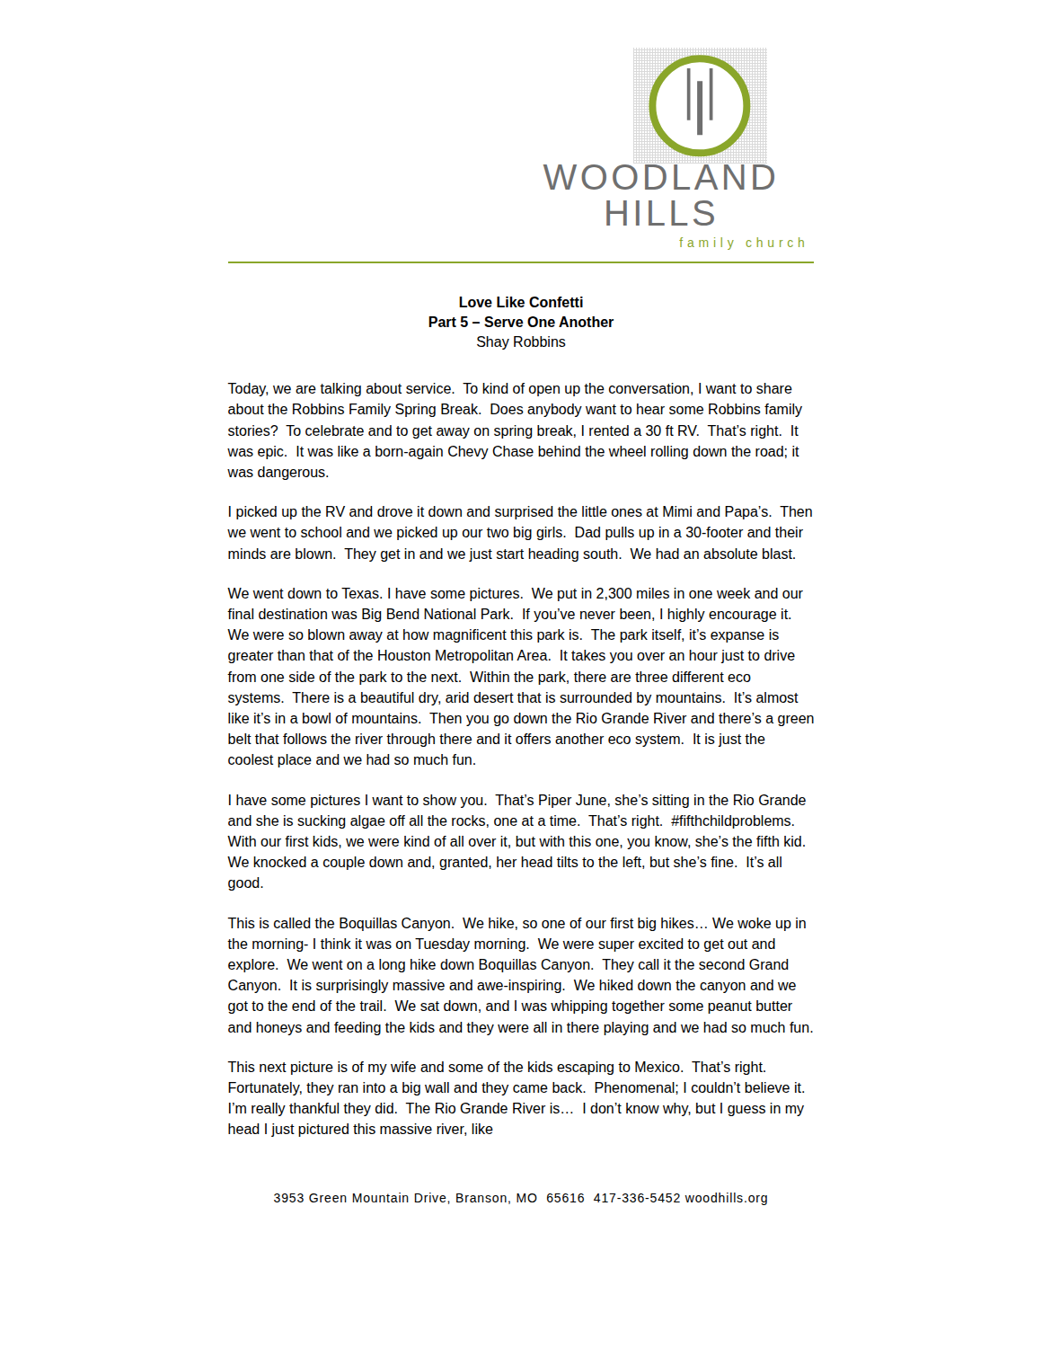WOODLAND HILLS
family church
Love Like Confetti
Part 5 – Serve One Another
Shay Robbins
Today, we are talking about service. To kind of open up the conversation, I want to share about the Robbins Family Spring Break. Does anybody want to hear some Robbins family stories? To celebrate and to get away on spring break, I rented a 30 ft RV. That’s right. It was epic. It was like a born-again Chevy Chase behind the wheel rolling down the road; it was dangerous.
I picked up the RV and drove it down and surprised the little ones at Mimi and Papa’s. Then we went to school and we picked up our two big girls. Dad pulls up in a 30-footer and their minds are blown. They get in and we just start heading south. We had an absolute blast.
We went down to Texas. I have some pictures. We put in 2,300 miles in one week and our final destination was Big Bend National Park. If you’ve never been, I highly encourage it. We were so blown away at how magnificent this park is. The park itself, it’s expanse is greater than that of the Houston Metropolitan Area. It takes you over an hour just to drive from one side of the park to the next. Within the park, there are three different eco systems. There is a beautiful dry, arid desert that is surrounded by mountains. It’s almost like it’s in a bowl of mountains. Then you go down the Rio Grande River and there’s a green belt that follows the river through there and it offers another eco system. It is just the coolest place and we had so much fun.
I have some pictures I want to show you. That’s Piper June, she’s sitting in the Rio Grande and she is sucking algae off all the rocks, one at a time. That’s right. #fifthchildproblems. With our first kids, we were kind of all over it, but with this one, you know, she’s the fifth kid. We knocked a couple down and, granted, her head tilts to the left, but she’s fine. It’s all good.
This is called the Boquillas Canyon. We hike, so one of our first big hikes… We woke up in the morning- I think it was on Tuesday morning. We were super excited to get out and explore. We went on a long hike down Boquillas Canyon. They call it the second Grand Canyon. It is surprisingly massive and awe-inspiring. We hiked down the canyon and we got to the end of the trail. We sat down, and I was whipping together some peanut butter and honeys and feeding the kids and they were all in there playing and we had so much fun.
This next picture is of my wife and some of the kids escaping to Mexico. That’s right. Fortunately, they ran into a big wall and they came back. Phenomenal; I couldn’t believe it. I’m really thankful they did. The Rio Grande River is… I don’t know why, but I guess in my head I just pictured this massive river, like
3953 Green Mountain Drive, Branson, MO 65616 417-336-5452 woodhills.org